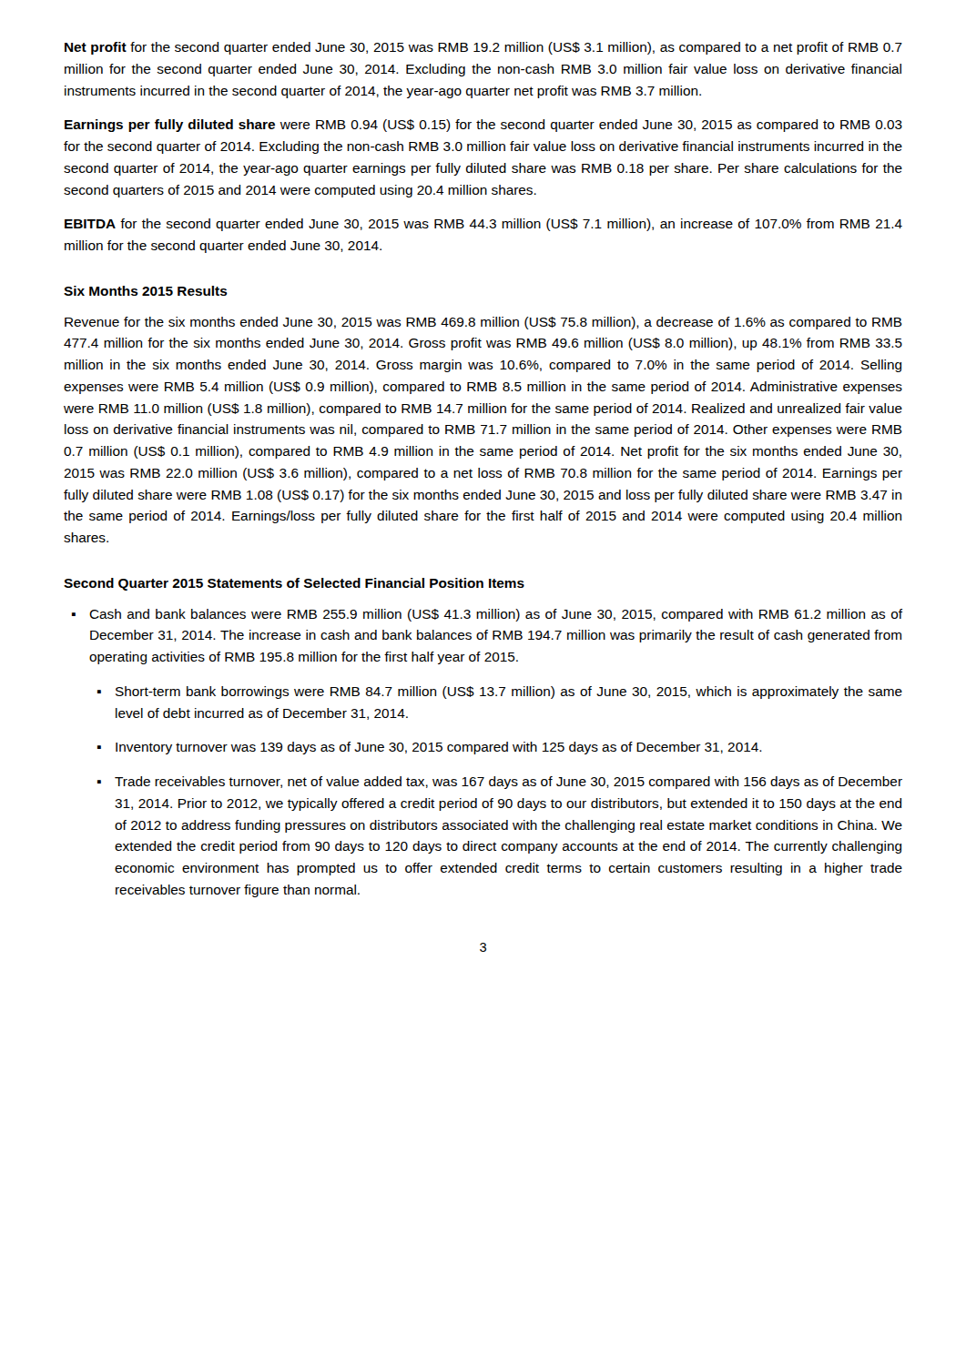Net profit for the second quarter ended June 30, 2015 was RMB 19.2 million (US$ 3.1 million), as compared to a net profit of RMB 0.7 million for the second quarter ended June 30, 2014. Excluding the non-cash RMB 3.0 million fair value loss on derivative financial instruments incurred in the second quarter of 2014, the year-ago quarter net profit was RMB 3.7 million.
Earnings per fully diluted share were RMB 0.94 (US$ 0.15) for the second quarter ended June 30, 2015 as compared to RMB 0.03 for the second quarter of 2014. Excluding the non-cash RMB 3.0 million fair value loss on derivative financial instruments incurred in the second quarter of 2014, the year-ago quarter earnings per fully diluted share was RMB 0.18 per share. Per share calculations for the second quarters of 2015 and 2014 were computed using 20.4 million shares.
EBITDA for the second quarter ended June 30, 2015 was RMB 44.3 million (US$ 7.1 million), an increase of 107.0% from RMB 21.4 million for the second quarter ended June 30, 2014.
Six Months 2015 Results
Revenue for the six months ended June 30, 2015 was RMB 469.8 million (US$ 75.8 million), a decrease of 1.6% as compared to RMB 477.4 million for the six months ended June 30, 2014. Gross profit was RMB 49.6 million (US$ 8.0 million), up 48.1% from RMB 33.5 million in the six months ended June 30, 2014. Gross margin was 10.6%, compared to 7.0% in the same period of 2014. Selling expenses were RMB 5.4 million (US$ 0.9 million), compared to RMB 8.5 million in the same period of 2014. Administrative expenses were RMB 11.0 million (US$ 1.8 million), compared to RMB 14.7 million for the same period of 2014. Realized and unrealized fair value loss on derivative financial instruments was nil, compared to RMB 71.7 million in the same period of 2014. Other expenses were RMB 0.7 million (US$ 0.1 million), compared to RMB 4.9 million in the same period of 2014. Net profit for the six months ended June 30, 2015 was RMB 22.0 million (US$ 3.6 million), compared to a net loss of RMB 70.8 million for the same period of 2014. Earnings per fully diluted share were RMB 1.08 (US$ 0.17) for the six months ended June 30, 2015 and loss per fully diluted share were RMB 3.47 in the same period of 2014. Earnings/loss per fully diluted share for the first half of 2015 and 2014 were computed using 20.4 million shares.
Second Quarter 2015 Statements of Selected Financial Position Items
Cash and bank balances were RMB 255.9 million (US$ 41.3 million) as of June 30, 2015, compared with RMB 61.2 million as of December 31, 2014. The increase in cash and bank balances of RMB 194.7 million was primarily the result of cash generated from operating activities of RMB 195.8 million for the first half year of 2015.
Short-term bank borrowings were RMB 84.7 million (US$ 13.7 million) as of June 30, 2015, which is approximately the same level of debt incurred as of December 31, 2014.
Inventory turnover was 139 days as of June 30, 2015 compared with 125 days as of December 31, 2014.
Trade receivables turnover, net of value added tax, was 167 days as of June 30, 2015 compared with 156 days as of December 31, 2014. Prior to 2012, we typically offered a credit period of 90 days to our distributors, but extended it to 150 days at the end of 2012 to address funding pressures on distributors associated with the challenging real estate market conditions in China. We extended the credit period from 90 days to 120 days to direct company accounts at the end of 2014. The currently challenging economic environment has prompted us to offer extended credit terms to certain customers resulting in a higher trade receivables turnover figure than normal.
3